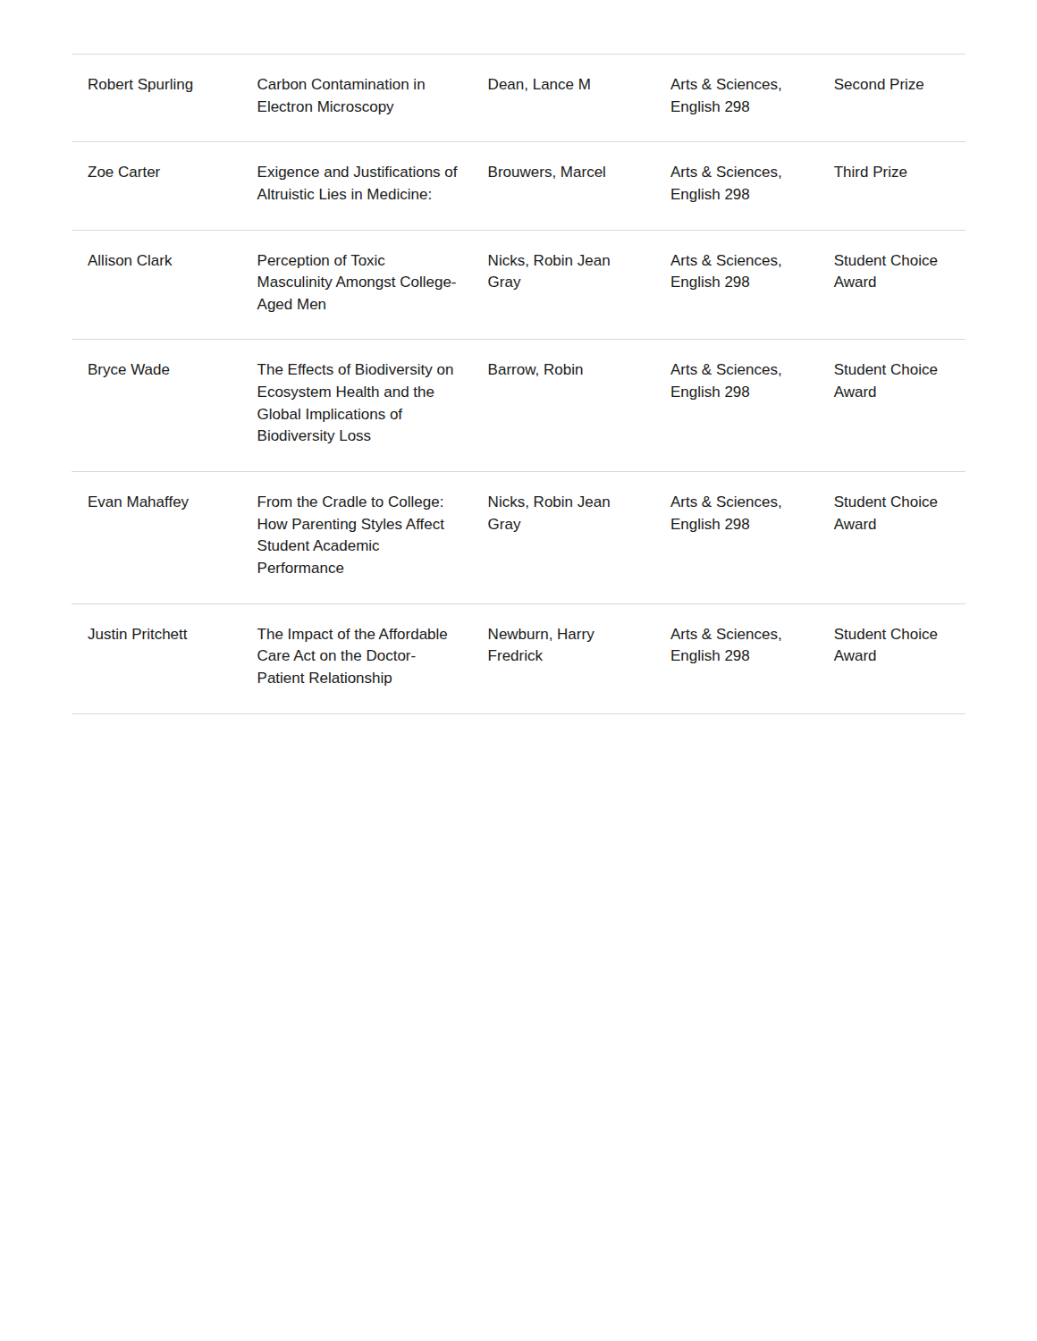| Robert Spurling | Carbon Contamination in Electron Microscopy | Dean, Lance M | Arts & Sciences, English 298 | Second Prize |
| Zoe Carter | Exigence and Justifications of Altruistic Lies in Medicine: | Brouwers, Marcel | Arts & Sciences, English 298 | Third Prize |
| Allison Clark | Perception of Toxic Masculinity Amongst College-Aged Men | Nicks, Robin Jean Gray | Arts & Sciences, English 298 | Student Choice Award |
| Bryce Wade | The Effects of Biodiversity on Ecosystem Health and the Global Implications of Biodiversity Loss | Barrow, Robin | Arts & Sciences, English 298 | Student Choice Award |
| Evan Mahaffey | From the Cradle to College: How Parenting Styles Affect Student Academic Performance | Nicks, Robin Jean Gray | Arts & Sciences, English 298 | Student Choice Award |
| Justin Pritchett | The Impact of the Affordable Care Act on the Doctor-Patient Relationship | Newburn, Harry Fredrick | Arts & Sciences, English 298 | Student Choice Award |